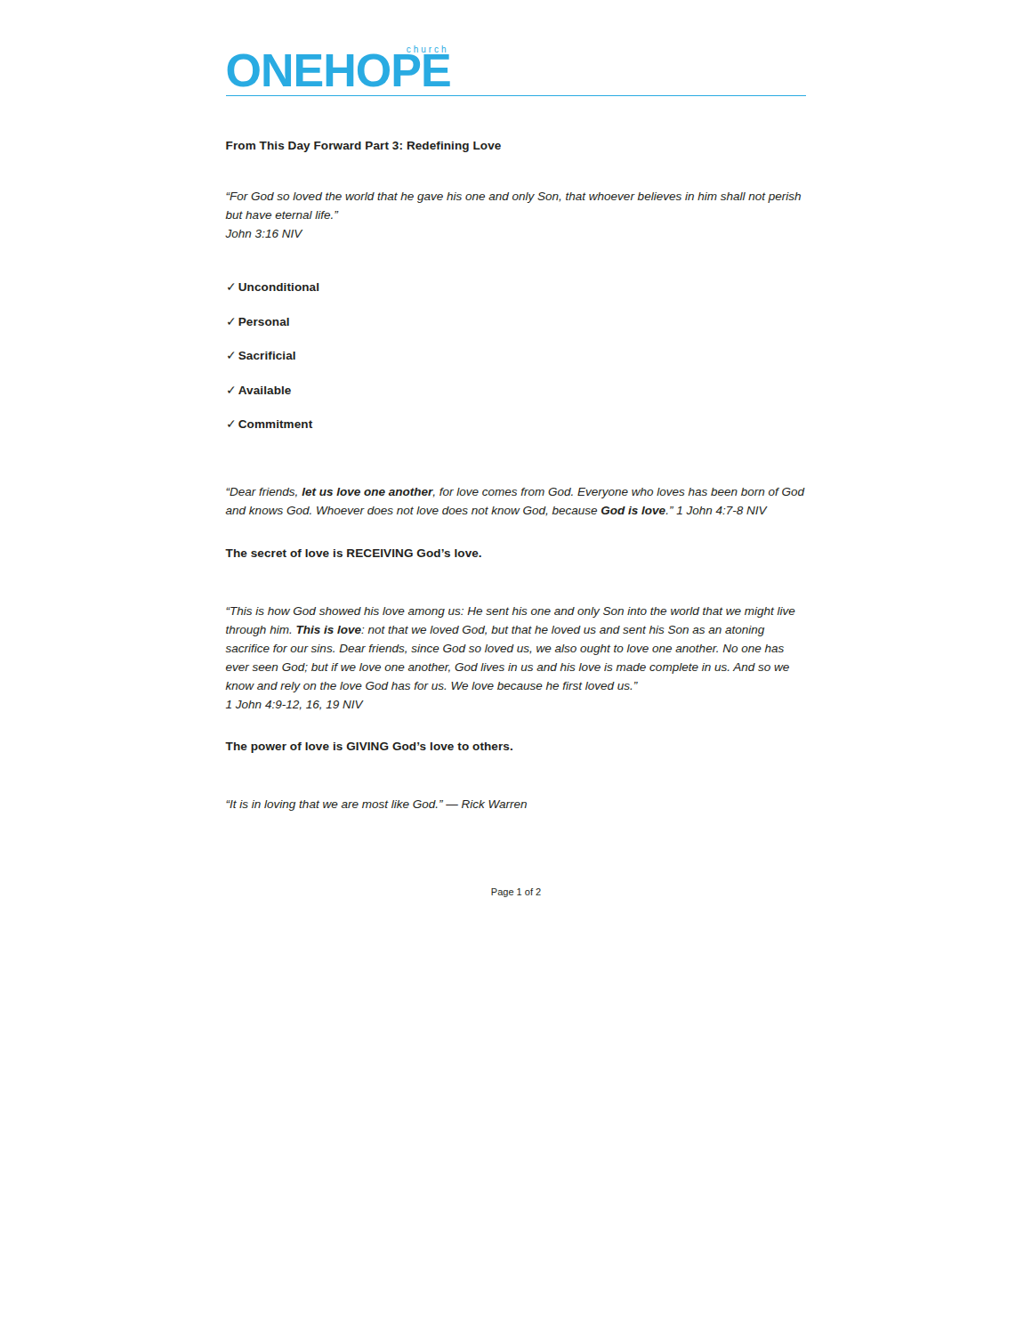church One Hope
From This Day Forward Part 3: Redefining Love
“For God so loved the world that he gave his one and only Son, that whoever believes in him shall not perish but have eternal life.”John 3:16 NIV
✓Unconditional
✓Personal
✓Sacrificial
✓Available
✓Commitment
“Dear friends, let us love one another, for love comes from God. Everyone who loves has been born of God and knows God. Whoever does not love does not know God, because God is love.” 1 John 4:7-8 NIV
The secret of love is RECEIVING God’s love.
“This is how God showed his love among us: He sent his one and only Son into the world that we might live through him. This is love: not that we loved God, but that he loved us and sent his Son as an atoning sacrifice for our sins. Dear friends, since God so loved us, we also ought to love one another. No one has ever seen God; but if we love one another, God lives in us and his love is made complete in us. And so we know and rely on the love God has for us. We love because he first loved us.”
1 John 4:9-12, 16, 19 NIV
The power of love is GIVING God’s love to others.
“It is in loving that we are most like God.” — Rick Warren
Page 1 of 2